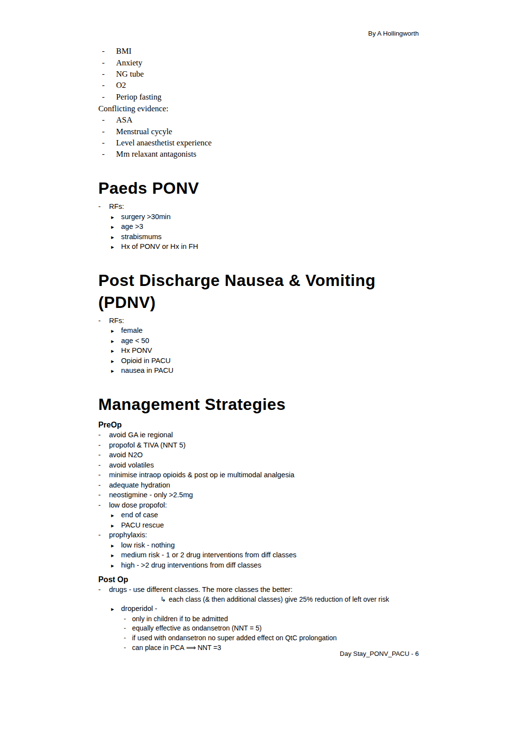By A Hollingworth
BMI
Anxiety
NG tube
O2
Periop fasting
Conflicting evidence:
ASA
Menstrual cycyle
Level anaesthetist experience
Mm relaxant antagonists
Paeds PONV
RFs:
surgery >30min
age >3
strabismums
Hx of PONV or Hx in FH
Post Discharge Nausea & Vomiting (PDNV)
RFs:
female
age < 50
Hx PONV
Opioid in PACU
nausea in PACU
Management Strategies
PreOp
avoid GA ie regional
propofol & TIVA (NNT 5)
avoid N2O
avoid volatiles
minimise intraop opioids & post op ie multimodal analgesia
adequate hydration
neostigmine - only >2.5mg
low dose propofol:
end of case
PACU rescue
prophylaxis:
low risk - nothing
medium risk - 1 or 2 drug interventions from diff classes
high - >2 drug interventions from diff classes
Post Op
drugs - use different classes. The more classes the better:
each class (& then additional classes) give 25% reduction of left over risk
droperidol -
only in children if to be admitted
equally effective as ondansetron (NNT = 5)
if used with ondansetron no super added effect on QtC prolongation
can place in PCA ⟹ NNT =3
Day Stay_PONV_PACU - 6